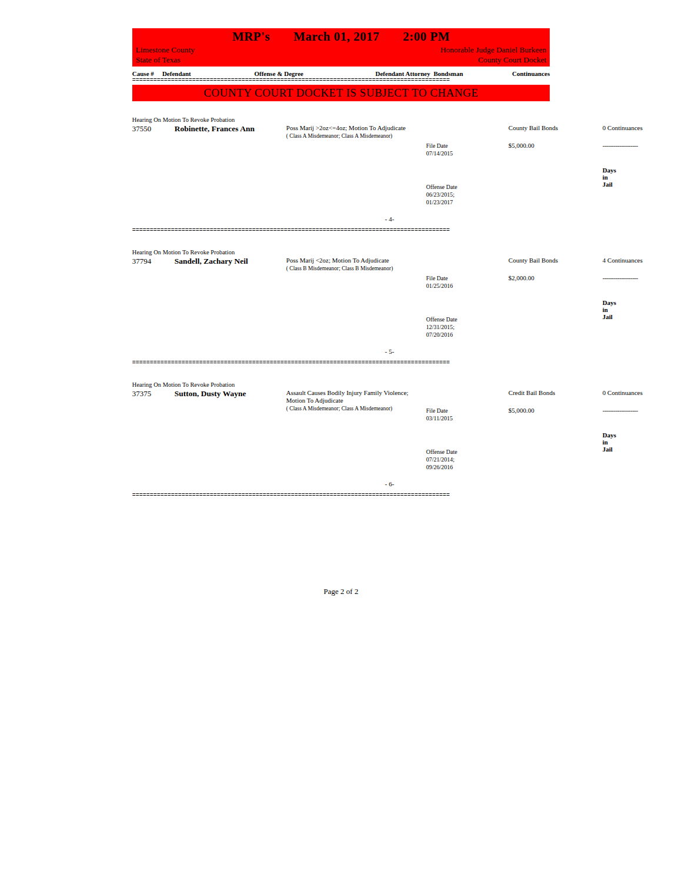MRP's March 01, 2017 2:00 PM
Limestone County
State of Texas
Honorable Judge Daniel Burkeen
County Court Docket
Cause #
Defendant
Offense & Degree
Defendant Attorney
Bondsman
Continuances
==========================================================================================
COUNTY COURT DOCKET IS SUBJECT TO CHANGE
Hearing On Motion To Revoke Probation
37550
Robinette, Frances Ann
Poss Marij >2oz<=4oz; Motion To Adjudicate
( Class A Misdemeanor; Class A Misdemeanor)
File Date
07/14/2015
Offense Date
06/23/2015;
01/23/2017
County Bail Bonds
$5,000.00
0 Continuances
-------------------
Days in Jail
- 4-
==========================================================================================
Hearing On Motion To Revoke Probation
37794
Sandell, Zachary Neil
Poss Marij <2oz; Motion To Adjudicate
( Class B Misdemeanor; Class B Misdemeanor)
File Date
01/25/2016
Offense Date
12/31/2015;
07/20/2016
County Bail Bonds
$2,000.00
4 Continuances
-------------------
Days in Jail
- 5-
==========================================================================================
Hearing On Motion To Revoke Probation
37375
Sutton, Dusty Wayne
Assault Causes Bodily Injury Family Violence; Motion To Adjudicate
( Class A Misdemeanor; Class A Misdemeanor)
File Date
03/11/2015
Offense Date
07/21/2014;
09/26/2016
Credit Bail Bonds
$5,000.00
0 Continuances
-------------------
Days in Jail
- 6-
==========================================================================================
Page 2 of 2